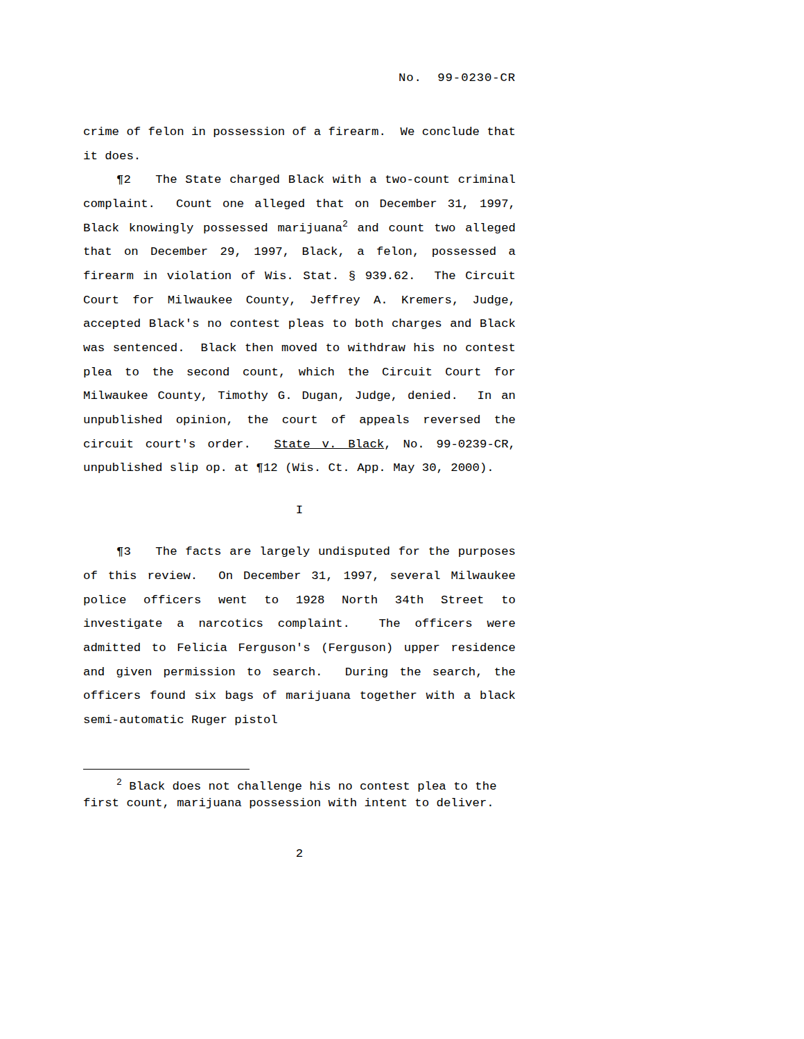No. 99-0230-CR
crime of felon in possession of a firearm. We conclude that it does.
¶2 The State charged Black with a two-count criminal complaint. Count one alleged that on December 31, 1997, Black knowingly possessed marijuana2 and count two alleged that on December 29, 1997, Black, a felon, possessed a firearm in violation of Wis. Stat. § 939.62. The Circuit Court for Milwaukee County, Jeffrey A. Kremers, Judge, accepted Black's no contest pleas to both charges and Black was sentenced. Black then moved to withdraw his no contest plea to the second count, which the Circuit Court for Milwaukee County, Timothy G. Dugan, Judge, denied. In an unpublished opinion, the court of appeals reversed the circuit court's order. State v. Black, No. 99-0239-CR, unpublished slip op. at ¶12 (Wis. Ct. App. May 30, 2000).
I
¶3 The facts are largely undisputed for the purposes of this review. On December 31, 1997, several Milwaukee police officers went to 1928 North 34th Street to investigate a narcotics complaint. The officers were admitted to Felicia Ferguson's (Ferguson) upper residence and given permission to search. During the search, the officers found six bags of marijuana together with a black semi-automatic Ruger pistol
2 Black does not challenge his no contest plea to the first count, marijuana possession with intent to deliver.
2